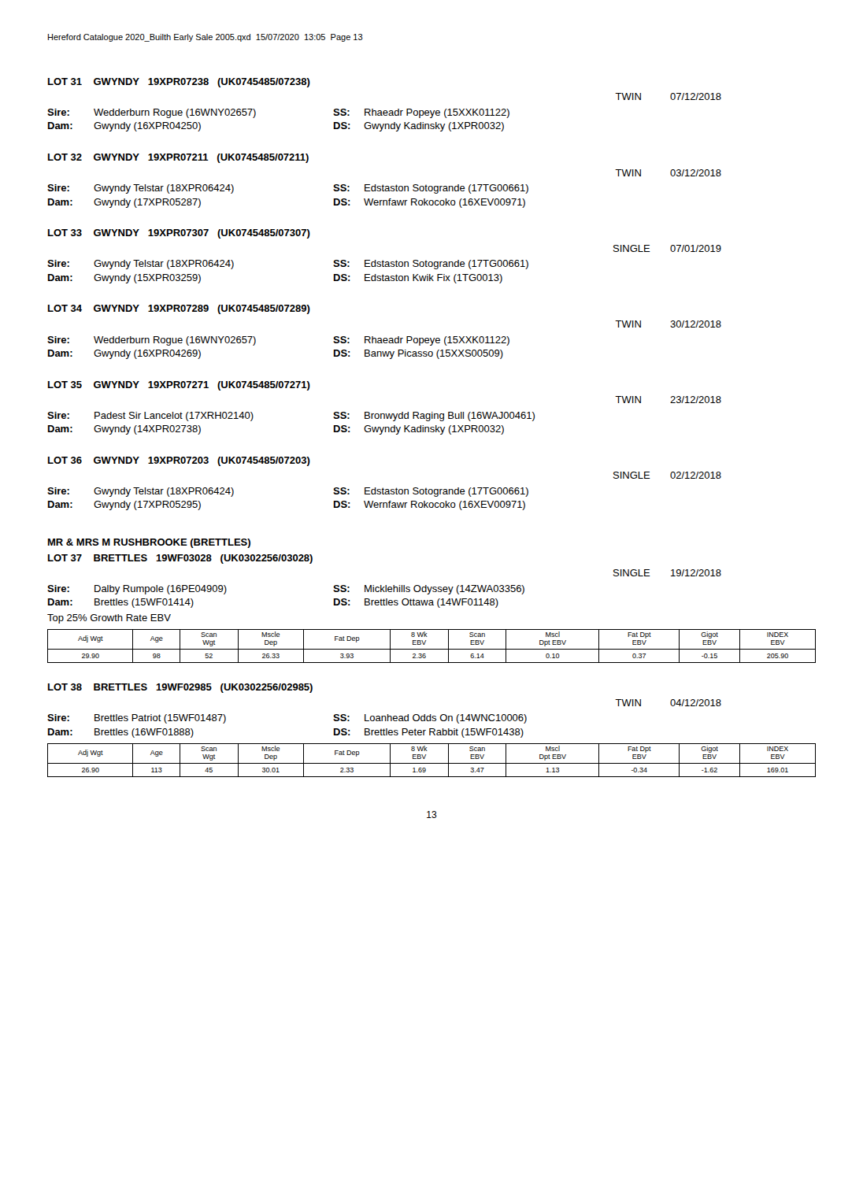Hereford Catalogue 2020_Builth Early Sale 2005.qxd 15/07/2020 13:05 Page 13
LOT 31 GWYNDY 19XPR07238 (UK0745485/07238)
TWIN 07/12/2018
| Sire: | Wedderburn Rogue (16WNY02657) | SS: | Rhaeadr Popeye (15XXK01122) |
| Dam: | Gwyndy (16XPR04250) | DS: | Gwyndy Kadinsky (1XPR0032) |
LOT 32 GWYNDY 19XPR07211 (UK0745485/07211)
TWIN 03/12/2018
| Sire: | Gwyndy Telstar (18XPR06424) | SS: | Edstaston Sotogrande (17TG00661) |
| Dam: | Gwyndy (17XPR05287) | DS: | Wernfawr Rokocoko (16XEV00971) |
LOT 33 GWYNDY 19XPR07307 (UK0745485/07307)
SINGLE 07/01/2019
| Sire: | Gwyndy Telstar (18XPR06424) | SS: | Edstaston Sotogrande (17TG00661) |
| Dam: | Gwyndy (15XPR03259) | DS: | Edstaston Kwik Fix (1TG0013) |
LOT 34 GWYNDY 19XPR07289 (UK0745485/07289)
TWIN 30/12/2018
| Sire: | Wedderburn Rogue (16WNY02657) | SS: | Rhaeadr Popeye (15XXK01122) |
| Dam: | Gwyndy (16XPR04269) | DS: | Banwy Picasso (15XXS00509) |
LOT 35 GWYNDY 19XPR07271 (UK0745485/07271)
TWIN 23/12/2018
| Sire: | Padest Sir Lancelot (17XRH02140) | SS: | Bronwydd Raging Bull (16WAJ00461) |
| Dam: | Gwyndy (14XPR02738) | DS: | Gwyndy Kadinsky (1XPR0032) |
LOT 36 GWYNDY 19XPR07203 (UK0745485/07203)
SINGLE 02/12/2018
| Sire: | Gwyndy Telstar (18XPR06424) | SS: | Edstaston Sotogrande (17TG00661) |
| Dam: | Gwyndy (17XPR05295) | DS: | Wernfawr Rokocoko (16XEV00971) |
MR & MRS M RUSHBROOKE (BRETTLES)
LOT 37 BRETTLES 19WF03028 (UK0302256/03028)
SINGLE 19/12/2018
| Sire: | Dalby Rumpole (16PE04909) | SS: | Micklehills Odyssey (14ZWA03356) |
| Dam: | Brettles (15WF01414) | DS: | Brettles Ottawa (14WF01148) |
Top 25% Growth Rate EBV
| Adj Wgt | Age | Scan Wgt | Mscle Dep | Fat Dep | 8 Wk EBV | Scan EBV | Mscl Dpt EBV | Fat Dpt EBV | Gigot EBV | INDEX EBV |
| --- | --- | --- | --- | --- | --- | --- | --- | --- | --- | --- |
| 29.90 | 98 | 52 | 26.33 | 3.93 | 2.36 | 6.14 | 0.10 | 0.37 | -0.15 | 205.90 |
LOT 38 BRETTLES 19WF02985 (UK0302256/02985)
TWIN 04/12/2018
| Sire: | Brettles Patriot (15WF01487) | SS: | Loanhead Odds On (14WNC10006) |
| Dam: | Brettles (16WF01888) | DS: | Brettles Peter Rabbit (15WF01438) |
| Adj Wgt | Age | Scan Wgt | Mscle Dep | Fat Dep | 8 Wk EBV | Scan EBV | Mscl Dpt EBV | Fat Dpt EBV | Gigot EBV | INDEX EBV |
| --- | --- | --- | --- | --- | --- | --- | --- | --- | --- | --- |
| 26.90 | 113 | 45 | 30.01 | 2.33 | 1.69 | 3.47 | 1.13 | -0.34 | -1.62 | 169.01 |
13